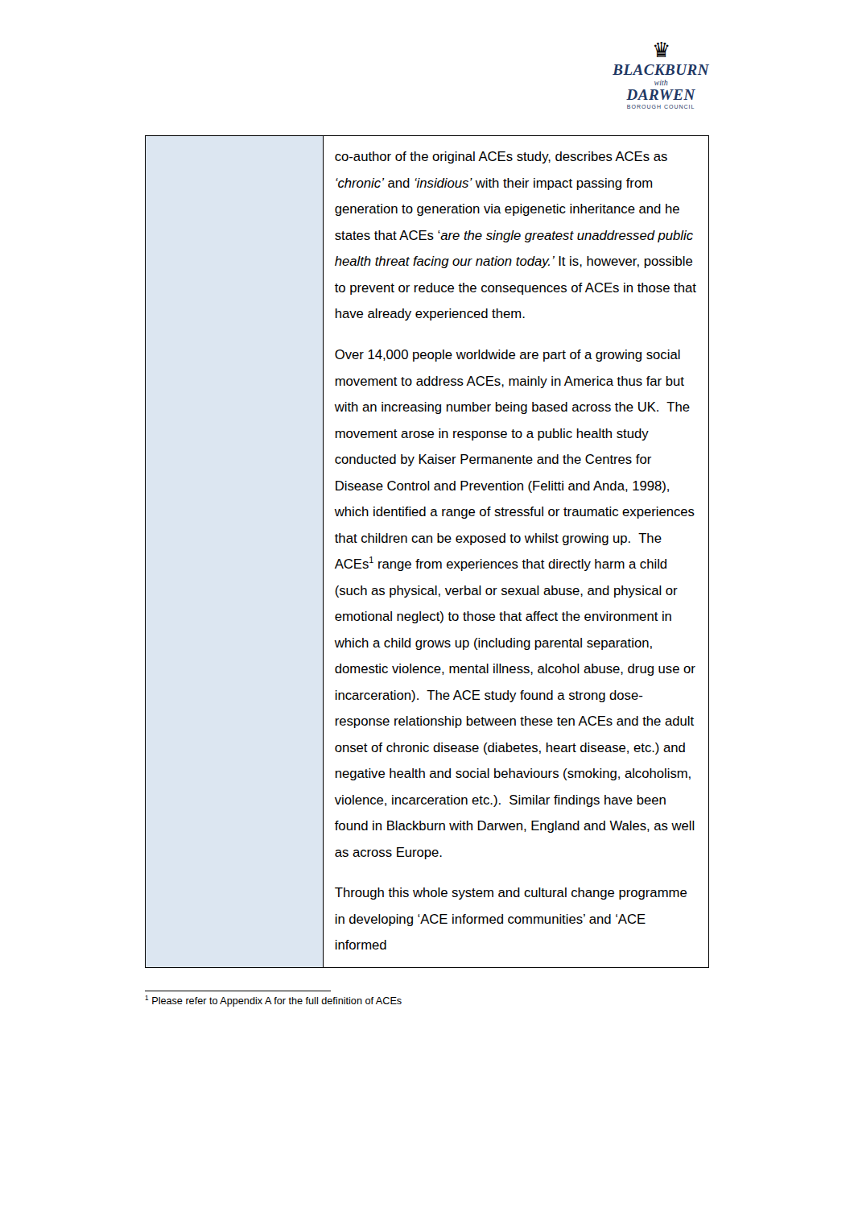♛
BLACKBURN
with
DARWEN
BOROUGH COUNCIL
| | co-author of the original ACEs study, describes ACEs as ‘chronic’ and ‘insidious’ with their impact passing from generation to generation via epigenetic inheritance and he states that ACEs ‘ are the single greatest unaddressed public health threat facing our nation today.’ It is, however, possible to prevent or reduce the consequences of ACEs in those that have already experienced them. Over 14,000 people worldwide are part of a growing social movement to address ACEs, mainly in America thus far but with an increasing number being based across the UK. The movement arose in response to a public health study conducted by Kaiser Permanente and the Centres for Disease Control and Prevention (Felitti and Anda, 1998), which identified a range of stressful or traumatic experiences that children can be exposed to whilst growing up. The ACEs 1 range from experiences that directly harm a child (such as physical, verbal or sexual abuse, and physical or emotional neglect) to those that affect the environment in which a child grows up (including parental separation, domestic violence, mental illness, alcohol abuse, drug use or incarceration). The ACE study found a strong dose-response relationship between these ten ACEs and the adult onset of chronic disease (diabetes, heart disease, etc.) and negative health and social behaviours (smoking, alcoholism, violence, incarceration etc.). Similar findings have been found in Blackburn with Darwen, England and Wales, as well as across Europe. Through this whole system and cultural change programme in developing ‘ACE informed communities’ and ‘ACE informed |
1 Please refer to Appendix A for the full definition of ACEs